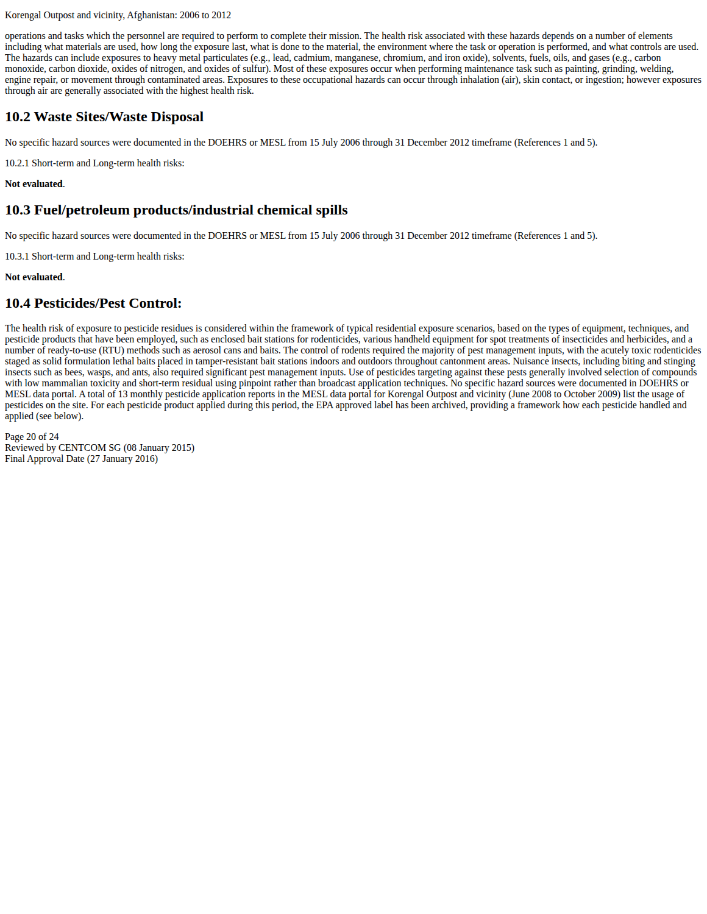Korengal Outpost and vicinity, Afghanistan: 2006 to 2012
operations and tasks which the personnel are required to perform to complete their mission. The health risk associated with these hazards depends on a number of elements including what materials are used, how long the exposure last, what is done to the material, the environment where the task or operation is performed, and what controls are used. The hazards can include exposures to heavy metal particulates (e.g., lead, cadmium, manganese, chromium, and iron oxide), solvents, fuels, oils, and gases (e.g., carbon monoxide, carbon dioxide, oxides of nitrogen, and oxides of sulfur). Most of these exposures occur when performing maintenance task such as painting, grinding, welding, engine repair, or movement through contaminated areas. Exposures to these occupational hazards can occur through inhalation (air), skin contact, or ingestion; however exposures through air are generally associated with the highest health risk.
10.2 Waste Sites/Waste Disposal
No specific hazard sources were documented in the DOEHRS or MESL from 15 July 2006 through 31 December 2012 timeframe (References 1 and 5).
10.2.1 Short-term and Long-term health risks:
Not evaluated.
10.3 Fuel/petroleum products/industrial chemical spills
No specific hazard sources were documented in the DOEHRS or MESL from 15 July 2006 through 31 December 2012 timeframe (References 1 and 5).
10.3.1 Short-term and Long-term health risks:
Not evaluated.
10.4 Pesticides/Pest Control:
The health risk of exposure to pesticide residues is considered within the framework of typical residential exposure scenarios, based on the types of equipment, techniques, and pesticide products that have been employed, such as enclosed bait stations for rodenticides, various handheld equipment for spot treatments of insecticides and herbicides, and a number of ready-to-use (RTU) methods such as aerosol cans and baits. The control of rodents required the majority of pest management inputs, with the acutely toxic rodenticides staged as solid formulation lethal baits placed in tamper-resistant bait stations indoors and outdoors throughout cantonment areas. Nuisance insects, including biting and stinging insects such as bees, wasps, and ants, also required significant pest management inputs. Use of pesticides targeting against these pests generally involved selection of compounds with low mammalian toxicity and short-term residual using pinpoint rather than broadcast application techniques. No specific hazard sources were documented in DOEHRS or MESL data portal. A total of 13 monthly pesticide application reports in the MESL data portal for Korengal Outpost and vicinity (June 2008 to October 2009) list the usage of pesticides on the site. For each pesticide product applied during this period, the EPA approved label has been archived, providing a framework how each pesticide handled and applied (see below).
Page 20 of 24
Reviewed by CENTCOM SG (08 January 2015)
Final Approval Date (27 January 2016)